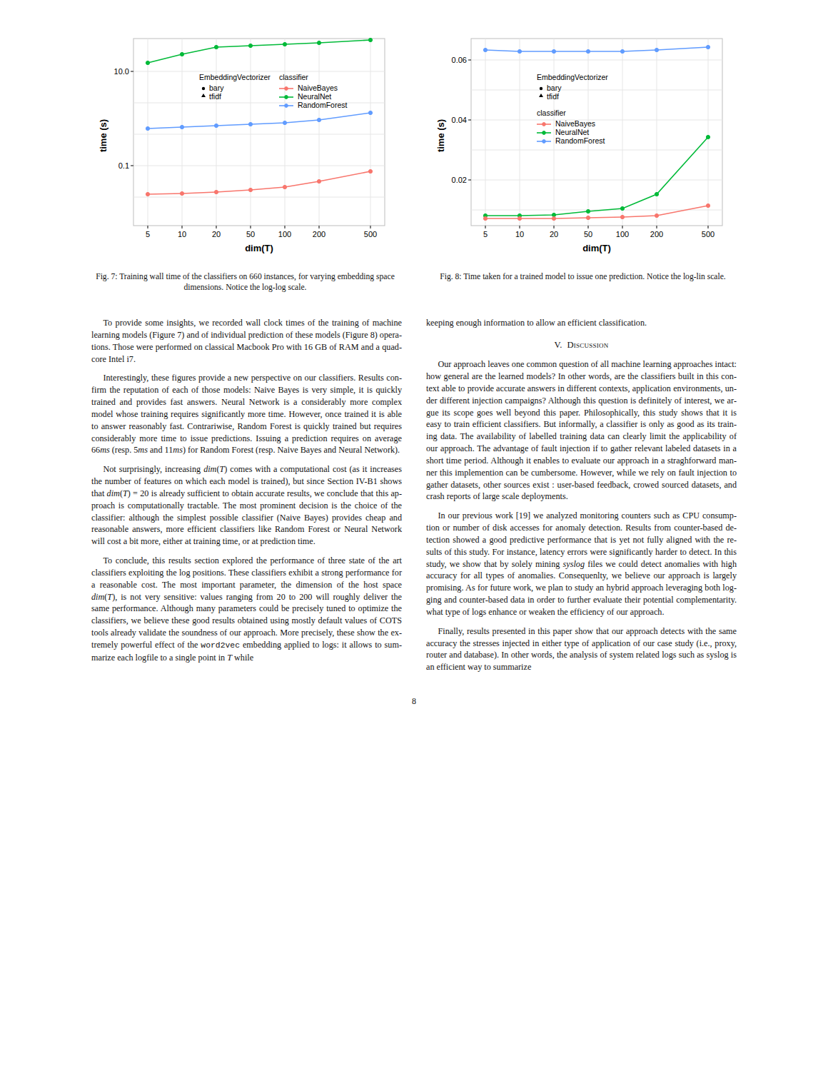10.0 0.1 5 10 20 50 100 200 500 dim(T) time (s) EmbeddingVectorizer bary tfidf classifier NaiveBayes NeuralNet RandomForest
Fig. 7: Training wall time of the classifiers on 660 instances, for varying embedding space dimensions. Notice the log-log scale.
0.06 0.04 0.02 5 10 20 50 100 200 500 dim(T) time (s) EmbeddingVectorizer bary tfidf classifier NaiveBayes NeuralNet RandomForest
Fig. 8: Time taken for a trained model to issue one prediction. Notice the log-lin scale.
To provide some insights, we recorded wall clock times of the training of machine learning models (Figure 7) and of individual prediction of these models (Figure 8) operations. Those were performed on classical Macbook Pro with 16 GB of RAM and a quad-core Intel i7.
Interestingly, these figures provide a new perspective on our classifiers. Results confirm the reputation of each of those models: Naive Bayes is very simple, it is quickly trained and provides fast answers. Neural Network is a considerably more complex model whose training requires significantly more time. However, once trained it is able to answer reasonably fast. Contrariwise, Random Forest is quickly trained but requires considerably more time to issue predictions. Issuing a prediction requires on average 66ms (resp. 5ms and 11ms) for Random Forest (resp. Naive Bayes and Neural Network).
Not surprisingly, increasing dim(T) comes with a computational cost (as it increases the number of features on which each model is trained), but since Section IV-B1 shows that dim(T) = 20 is already sufficient to obtain accurate results, we conclude that this approach is computationally tractable. The most prominent decision is the choice of the classifier: although the simplest possible classifier (Naive Bayes) provides cheap and reasonable answers, more efficient classifiers like Random Forest or Neural Network will cost a bit more, either at training time, or at prediction time.
To conclude, this results section explored the performance of three state of the art classifiers exploiting the log positions. These classifiers exhibit a strong performance for a reasonable cost. The most important parameter, the dimension of the host space dim(T), is not very sensitive: values ranging from 20 to 200 will roughly deliver the same performance. Although many parameters could be precisely tuned to optimize the classifiers, we believe these good results obtained using mostly default values of COTS tools already validate the soundness of our approach. More precisely, these show the extremely powerful effect of the word2vec embedding applied to logs: it allows to summarize each logfile to a single point in T while
keeping enough information to allow an efficient classification.
V. Discussion
Our approach leaves one common question of all machine learning approaches intact: how general are the learned models? In other words, are the classifiers built in this context able to provide accurate answers in different contexts, application environments, under different injection campaigns? Although this question is definitely of interest, we argue its scope goes well beyond this paper. Philosophically, this study shows that it is easy to train efficient classifiers. But informally, a classifier is only as good as its training data. The availability of labelled training data can clearly limit the applicability of our approach. The advantage of fault injection if to gather relevant labeled datasets in a short time period. Although it enables to evaluate our approach in a straghforward manner this implemention can be cumbersome. However, while we rely on fault injection to gather datasets, other sources exist : user-based feedback, crowed sourced datasets, and crash reports of large scale deployments.
In our previous work [19] we analyzed monitoring counters such as CPU consumption or number of disk accesses for anomaly detection. Results from counter-based detection showed a good predictive performance that is yet not fully aligned with the results of this study. For instance, latency errors were significantly harder to detect. In this study, we show that by solely mining syslog files we could detect anomalies with high accuracy for all types of anomalies. Consequenlty, we believe our approach is largely promising. As for future work, we plan to study an hybrid approach leveraging both logging and counter-based data in order to further evaluate their potential complementarity. what type of logs enhance or weaken the efficiency of our approach.
Finally, results presented in this paper show that our approach detects with the same accuracy the stresses injected in either type of application of our case study (i.e., proxy, router and database). In other words, the analysis of system related logs such as syslog is an efficient way to summarize
8